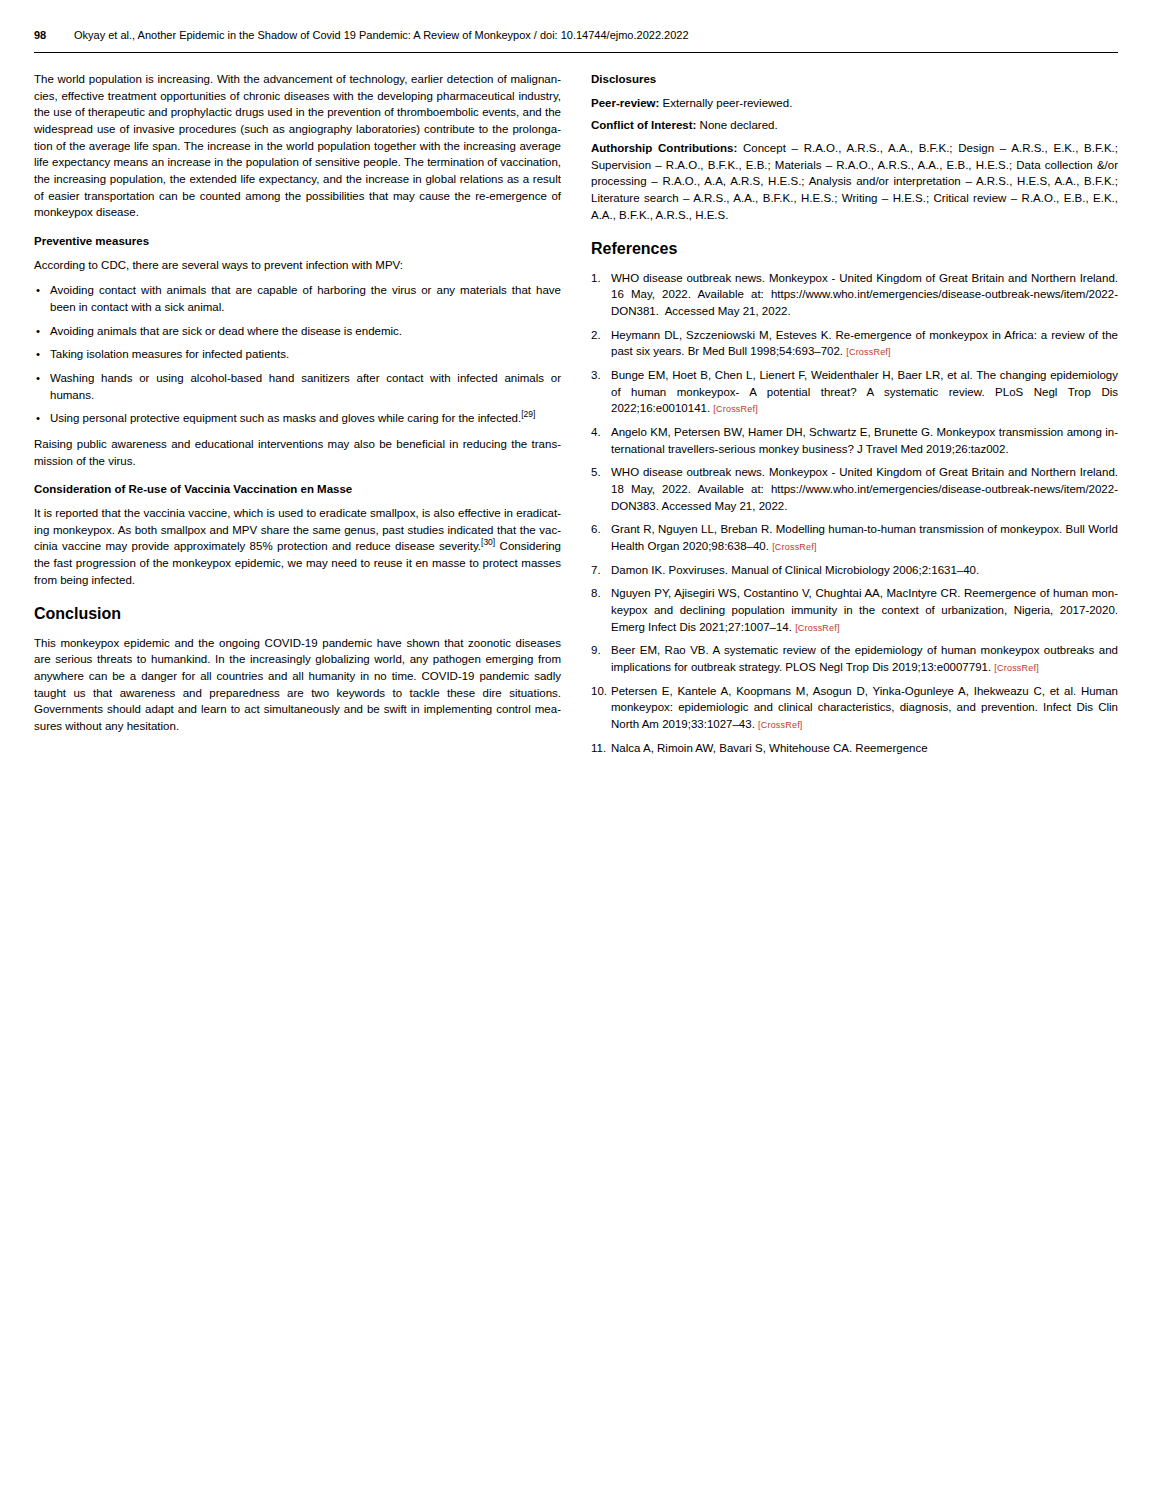98 Okyay et al., Another Epidemic in the Shadow of Covid 19 Pandemic: A Review of Monkeypox / doi: 10.14744/ejmo.2022.2022
The world population is increasing. With the advancement of technology, earlier detection of malignancies, effective treatment opportunities of chronic diseases with the developing pharmaceutical industry, the use of therapeutic and prophylactic drugs used in the prevention of thromboembolic events, and the widespread use of invasive procedures (such as angiography laboratories) contribute to the prolongation of the average life span. The increase in the world population together with the increasing average life expectancy means an increase in the population of sensitive people. The termination of vaccination, the increasing population, the extended life expectancy, and the increase in global relations as a result of easier transportation can be counted among the possibilities that may cause the re-emergence of monkeypox disease.
Preventive measures
According to CDC, there are several ways to prevent infection with MPV:
Avoiding contact with animals that are capable of harboring the virus or any materials that have been in contact with a sick animal.
Avoiding animals that are sick or dead where the disease is endemic.
Taking isolation measures for infected patients.
Washing hands or using alcohol-based hand sanitizers after contact with infected animals or humans.
Using personal protective equipment such as masks and gloves while caring for the infected.[29]
Raising public awareness and educational interventions may also be beneficial in reducing the transmission of the virus.
Consideration of Re-use of Vaccinia Vaccination en Masse
It is reported that the vaccinia vaccine, which is used to eradicate smallpox, is also effective in eradicating monkeypox. As both smallpox and MPV share the same genus, past studies indicated that the vaccinia vaccine may provide approximately 85% protection and reduce disease severity.[30] Considering the fast progression of the monkeypox epidemic, we may need to reuse it en masse to protect masses from being infected.
Conclusion
This monkeypox epidemic and the ongoing COVID-19 pandemic have shown that zoonotic diseases are serious threats to humankind. In the increasingly globalizing world, any pathogen emerging from anywhere can be a danger for all countries and all humanity in no time. COVID-19 pandemic sadly taught us that awareness and preparedness are two keywords to tackle these dire situations. Governments should adapt and learn to act simultaneously and be swift in implementing control measures without any hesitation.
Disclosures
Peer-review: Externally peer-reviewed.
Conflict of Interest: None declared.
Authorship Contributions: Concept – R.A.O., A.R.S., A.A., B.F.K.; Design – A.R.S., E.K., B.F.K.; Supervision – R.A.O., B.F.K., E.B.; Materials – R.A.O., A.R.S., A.A., E.B., H.E.S.; Data collection &/or processing – R.A.O., A.A, A.R.S, H.E.S.; Analysis and/or interpretation – A.R.S., H.E.S, A.A., B.F.K.; Literature search – A.R.S., A.A., B.F.K., H.E.S.; Writing – H.E.S.; Critical review – R.A.O., E.B., E.K., A.A., B.F.K., A.R.S., H.E.S.
References
WHO disease outbreak news. Monkeypox - United Kingdom of Great Britain and Northern Ireland. 16 May, 2022. Available at: https://www.who.int/emergencies/disease-outbreak-news/item/2022-DON381. Accessed May 21, 2022.
Heymann DL, Szczeniowski M, Esteves K. Re-emergence of monkeypox in Africa: a review of the past six years. Br Med Bull 1998;54:693–702. [CrossRef]
Bunge EM, Hoet B, Chen L, Lienert F, Weidenthaler H, Baer LR, et al. The changing epidemiology of human monkeypox- A potential threat? A systematic review. PLoS Negl Trop Dis 2022;16:e0010141. [CrossRef]
Angelo KM, Petersen BW, Hamer DH, Schwartz E, Brunette G. Monkeypox transmission among international travellers-serious monkey business? J Travel Med 2019;26:taz002.
WHO disease outbreak news. Monkeypox - United Kingdom of Great Britain and Northern Ireland. 18 May, 2022. Available at: https://www.who.int/emergencies/disease-outbreak-news/item/2022-DON383. Accessed May 21, 2022.
Grant R, Nguyen LL, Breban R. Modelling human-to-human transmission of monkeypox. Bull World Health Organ 2020;98:638–40. [CrossRef]
Damon IK. Poxviruses. Manual of Clinical Microbiology 2006;2:1631–40.
Nguyen PY, Ajisegiri WS, Costantino V, Chughtai AA, MacIntyre CR. Reemergence of human monkeypox and declining population immunity in the context of urbanization, Nigeria, 2017-2020. Emerg Infect Dis 2021;27:1007–14. [CrossRef]
Beer EM, Rao VB. A systematic review of the epidemiology of human monkeypox outbreaks and implications for outbreak strategy. PLOS Negl Trop Dis 2019;13:e0007791. [CrossRef]
Petersen E, Kantele A, Koopmans M, Asogun D, Yinka-Ogunleye A, Ihekweazu C, et al. Human monkeypox: epidemiologic and clinical characteristics, diagnosis, and prevention. Infect Dis Clin North Am 2019;33:1027–43. [CrossRef]
Nalca A, Rimoin AW, Bavari S, Whitehouse CA. Reemergence